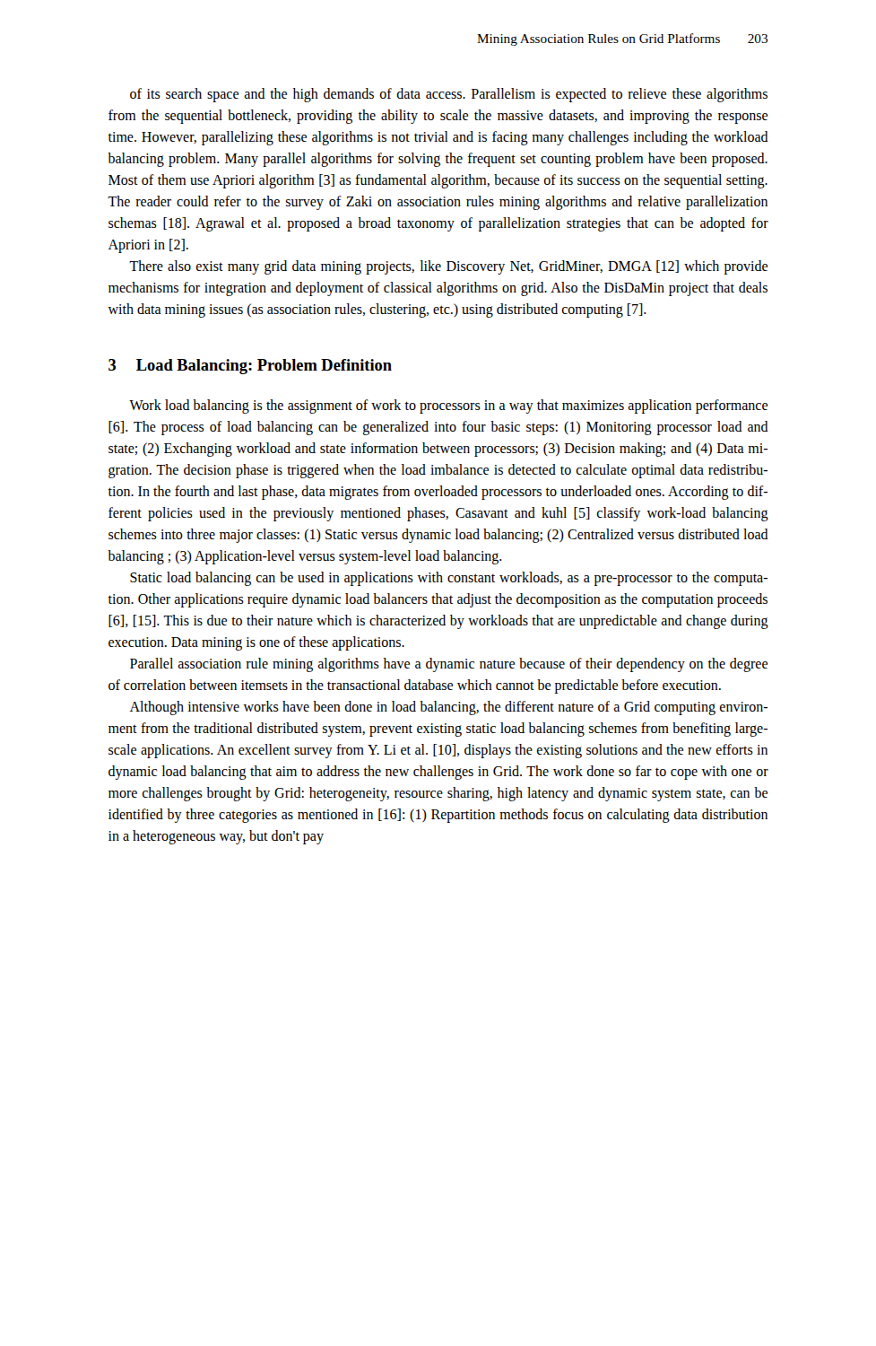Mining Association Rules on Grid Platforms 203
of its search space and the high demands of data access. Parallelism is expected to relieve these algorithms from the sequential bottleneck, providing the ability to scale the massive datasets, and improving the response time. However, parallelizing these algorithms is not trivial and is facing many challenges including the workload balancing problem. Many parallel algorithms for solving the frequent set counting problem have been proposed. Most of them use Apriori algorithm [3] as fundamental algorithm, because of its success on the sequential setting. The reader could refer to the survey of Zaki on association rules mining algorithms and relative parallelization schemas [18]. Agrawal et al. proposed a broad taxonomy of parallelization strategies that can be adopted for Apriori in [2].
There also exist many grid data mining projects, like Discovery Net, GridMiner, DMGA [12] which provide mechanisms for integration and deployment of classical algorithms on grid. Also the DisDaMin project that deals with data mining issues (as association rules, clustering, etc.) using distributed computing [7].
3 Load Balancing: Problem Definition
Work load balancing is the assignment of work to processors in a way that maximizes application performance [6]. The process of load balancing can be generalized into four basic steps: (1) Monitoring processor load and state; (2) Exchanging workload and state information between processors; (3) Decision making; and (4) Data migration. The decision phase is triggered when the load imbalance is detected to calculate optimal data redistribution. In the fourth and last phase, data migrates from overloaded processors to underloaded ones. According to different policies used in the previously mentioned phases, Casavant and kuhl [5] classify work-load balancing schemes into three major classes: (1) Static versus dynamic load balancing; (2) Centralized versus distributed load balancing ; (3) Application-level versus system-level load balancing.
Static load balancing can be used in applications with constant workloads, as a pre-processor to the computation. Other applications require dynamic load balancers that adjust the decomposition as the computation proceeds [6], [15]. This is due to their nature which is characterized by workloads that are unpredictable and change during execution. Data mining is one of these applications.
Parallel association rule mining algorithms have a dynamic nature because of their dependency on the degree of correlation between itemsets in the transactional database which cannot be predictable before execution.
Although intensive works have been done in load balancing, the different nature of a Grid computing environment from the traditional distributed system, prevent existing static load balancing schemes from benefiting large-scale applications. An excellent survey from Y. Li et al. [10], displays the existing solutions and the new efforts in dynamic load balancing that aim to address the new challenges in Grid. The work done so far to cope with one or more challenges brought by Grid: heterogeneity, resource sharing, high latency and dynamic system state, can be identified by three categories as mentioned in [16]: (1) Repartition methods focus on calculating data distribution in a heterogeneous way, but don't pay